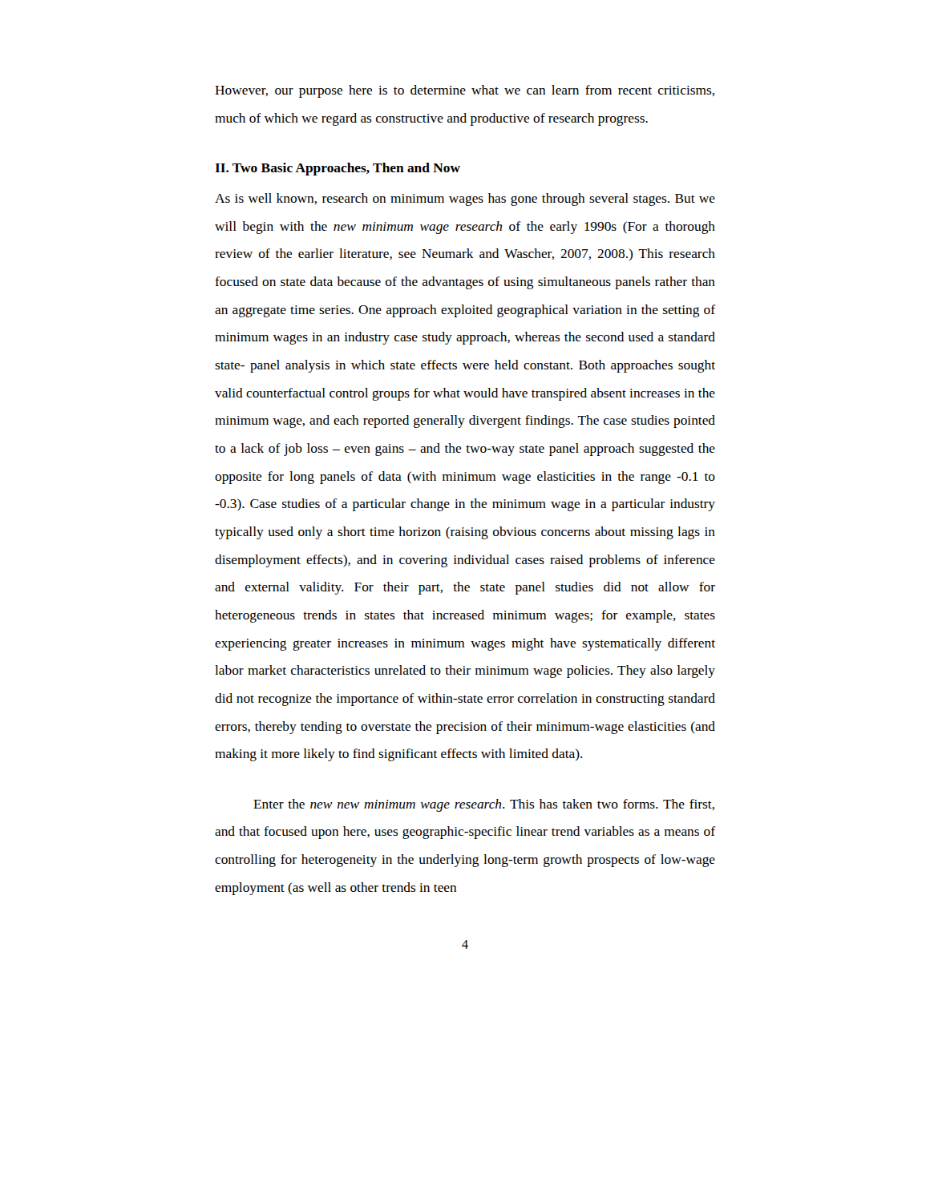However, our purpose here is to determine what we can learn from recent criticisms, much of which we regard as constructive and productive of research progress.
II. Two Basic Approaches, Then and Now
As is well known, research on minimum wages has gone through several stages. But we will begin with the new minimum wage research of the early 1990s (For a thorough review of the earlier literature, see Neumark and Wascher, 2007, 2008.) This research focused on state data because of the advantages of using simultaneous panels rather than an aggregate time series. One approach exploited geographical variation in the setting of minimum wages in an industry case study approach, whereas the second used a standard state- panel analysis in which state effects were held constant. Both approaches sought valid counterfactual control groups for what would have transpired absent increases in the minimum wage, and each reported generally divergent findings. The case studies pointed to a lack of job loss – even gains – and the two-way state panel approach suggested the opposite for long panels of data (with minimum wage elasticities in the range -0.1 to -0.3). Case studies of a particular change in the minimum wage in a particular industry typically used only a short time horizon (raising obvious concerns about missing lags in disemployment effects), and in covering individual cases raised problems of inference and external validity. For their part, the state panel studies did not allow for heterogeneous trends in states that increased minimum wages; for example, states experiencing greater increases in minimum wages might have systematically different labor market characteristics unrelated to their minimum wage policies. They also largely did not recognize the importance of within-state error correlation in constructing standard errors, thereby tending to overstate the precision of their minimum-wage elasticities (and making it more likely to find significant effects with limited data).
Enter the new new minimum wage research. This has taken two forms. The first, and that focused upon here, uses geographic-specific linear trend variables as a means of controlling for heterogeneity in the underlying long-term growth prospects of low-wage employment (as well as other trends in teen
4